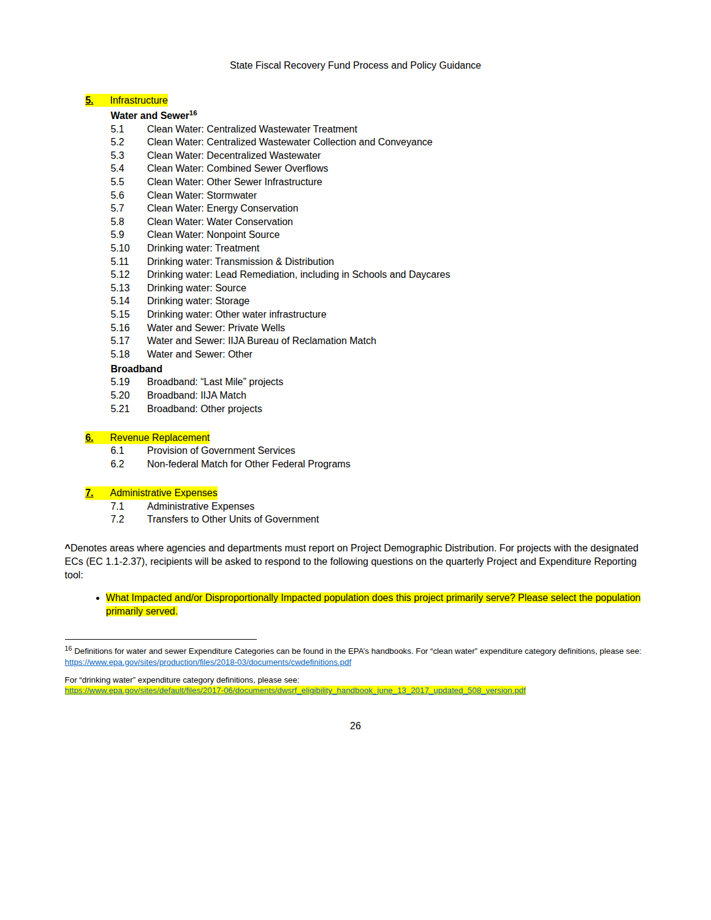State Fiscal Recovery Fund Process and Policy Guidance
5. Infrastructure
Water and Sewer16
5.1 Clean Water: Centralized Wastewater Treatment
5.2 Clean Water: Centralized Wastewater Collection and Conveyance
5.3 Clean Water: Decentralized Wastewater
5.4 Clean Water: Combined Sewer Overflows
5.5 Clean Water: Other Sewer Infrastructure
5.6 Clean Water: Stormwater
5.7 Clean Water: Energy Conservation
5.8 Clean Water: Water Conservation
5.9 Clean Water: Nonpoint Source
5.10 Drinking water: Treatment
5.11 Drinking water: Transmission & Distribution
5.12 Drinking water: Lead Remediation, including in Schools and Daycares
5.13 Drinking water: Source
5.14 Drinking water: Storage
5.15 Drinking water: Other water infrastructure
5.16 Water and Sewer: Private Wells
5.17 Water and Sewer: IIJA Bureau of Reclamation Match
5.18 Water and Sewer: Other
Broadband
5.19 Broadband: “Last Mile” projects
5.20 Broadband: IIJA Match
5.21 Broadband: Other projects
6. Revenue Replacement
6.1 Provision of Government Services
6.2 Non-federal Match for Other Federal Programs
7. Administrative Expenses
7.1 Administrative Expenses
7.2 Transfers to Other Units of Government
^Denotes areas where agencies and departments must report on Project Demographic Distribution. For projects with the designated ECs (EC 1.1-2.37), recipients will be asked to respond to the following questions on the quarterly Project and Expenditure Reporting tool:
What Impacted and/or Disproportionally Impacted population does this project primarily serve? Please select the population primarily served.
16 Definitions for water and sewer Expenditure Categories can be found in the EPA’s handbooks. For “clean water” expenditure category definitions, please see:
https://www.epa.gov/sites/production/files/2018-03/documents/cwdefinitions.pdf
For “drinking water” expenditure category definitions, please see:
https://www.epa.gov/sites/default/files/2017-06/documents/dwsrf_eligibility_handbook_june_13_2017_updated_508_version.pdf
26